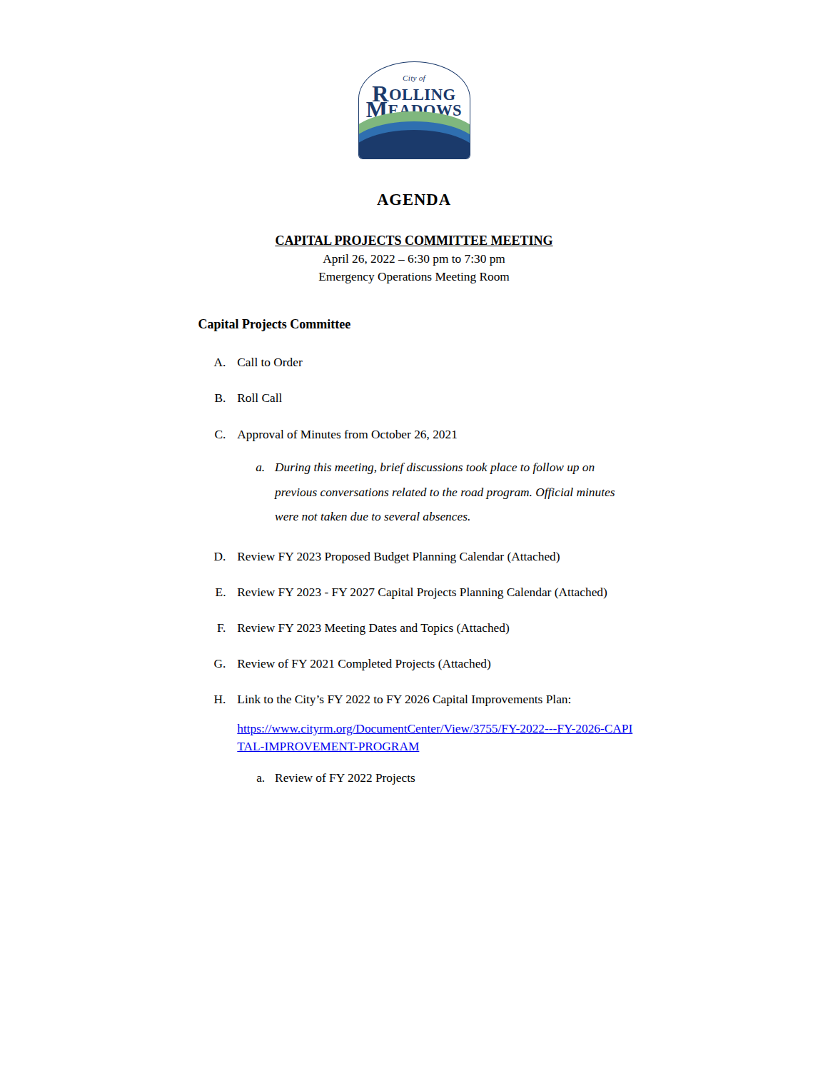City of
ROLLING
MEADOWS
AGENDA
CAPITAL PROJECTS COMMITTEE MEETING
April 26, 2022 – 6:30 pm to 7:30 pm
Emergency Operations Meeting Room
Capital Projects Committee
Call to Order
Roll Call
Approval of Minutes from October 26, 2021
During this meeting, brief discussions took place to follow up on previous conversations related to the road program. Official minutes were not taken due to several absences.
Review FY 2023 Proposed Budget Planning Calendar (Attached)
Review FY 2023 - FY 2027 Capital Projects Planning Calendar (Attached)
Review FY 2023 Meeting Dates and Topics (Attached)
Review of FY 2021 Completed Projects (Attached)
Link to the City’s FY 2022 to FY 2026 Capital Improvements Plan:
https://www.cityrm.org/DocumentCenter/View/3755/FY-2022---FY-2026-CAPITAL-IMPROVEMENT-PROGRAM
Review of FY 2022 Projects